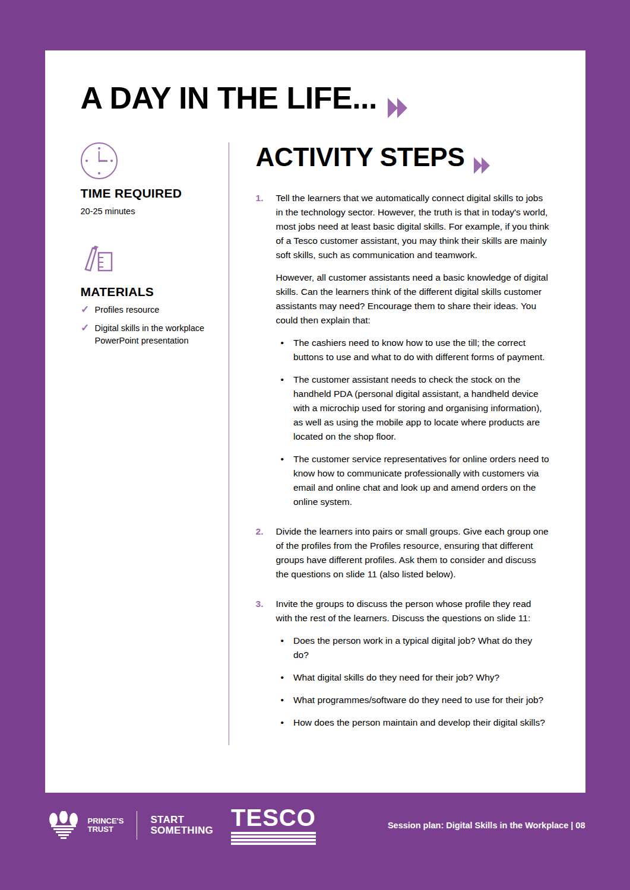A Day in the Life...
Time Required
20-25 minutes
Materials
✓Profiles resource
✓Digital skills in the workplace PowerPoint presentation
Activity Steps
Tell the learners that we automatically connect digital skills to jobs in the technology sector. However, the truth is that in today's world, most jobs need at least basic digital skills. For example, if you think of a Tesco customer assistant, you may think their skills are mainly soft skills, such as communication and teamwork.
However, all customer assistants need a basic knowledge of digital skills. Can the learners think of the different digital skills customer assistants may need? Encourage them to share their ideas. You could then explain that:
The cashiers need to know how to use the till; the correct buttons to use and what to do with different forms of payment.
The customer assistant needs to check the stock on the handheld PDA (personal digital assistant, a handheld device with a microchip used for storing and organising information), as well as using the mobile app to locate where products are located on the shop floor.
The customer service representatives for online orders need to know how to communicate professionally with customers via email and online chat and look up and amend orders on the online system.
Divide the learners into pairs or small groups. Give each group one of the profiles from the Profiles resource, ensuring that different groups have different profiles. Ask them to consider and discuss the questions on slide 11 (also listed below).
Invite the groups to discuss the person whose profile they read with the rest of the learners. Discuss the questions on slide 11:
Does the person work in a typical digital job? What do they do?
What digital skills do they need for their job? Why?
What programmes/software do they need to use for their job?
How does the person maintain and develop their digital skills?
Prince's
Trust
Start
Something
TESCO
Session plan: Digital Skills in the Workplace | 08